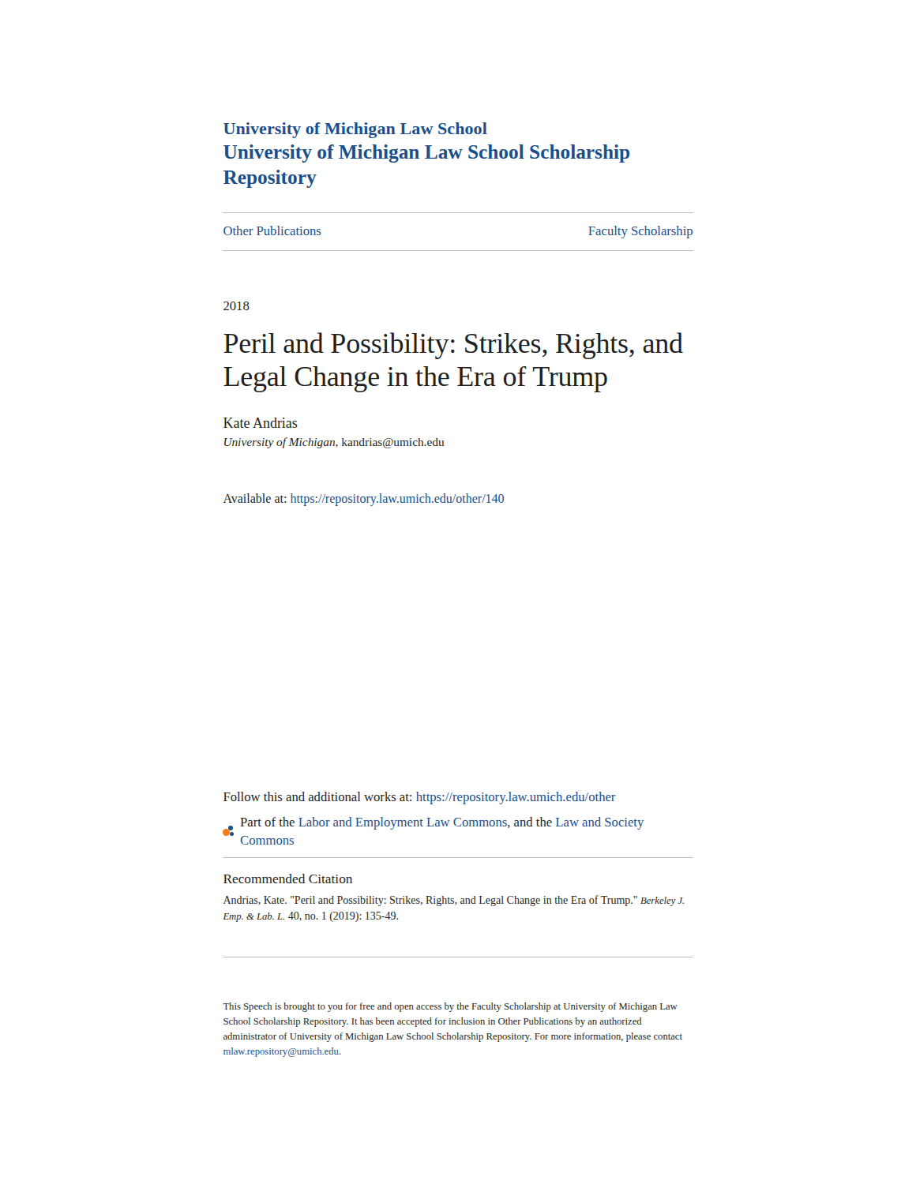University of Michigan Law School
University of Michigan Law School Scholarship Repository
Other Publications
Faculty Scholarship
2018
Peril and Possibility: Strikes, Rights, and Legal Change in the Era of Trump
Kate Andrias
University of Michigan, kandrias@umich.edu
Available at: https://repository.law.umich.edu/other/140
Follow this and additional works at: https://repository.law.umich.edu/other
Part of the Labor and Employment Law Commons, and the Law and Society Commons
Recommended Citation
Andrias, Kate. "Peril and Possibility: Strikes, Rights, and Legal Change in the Era of Trump." Berkeley J. Emp. & Lab. L. 40, no. 1 (2019): 135-49.
This Speech is brought to you for free and open access by the Faculty Scholarship at University of Michigan Law School Scholarship Repository. It has been accepted for inclusion in Other Publications by an authorized administrator of University of Michigan Law School Scholarship Repository. For more information, please contact mlaw.repository@umich.edu.